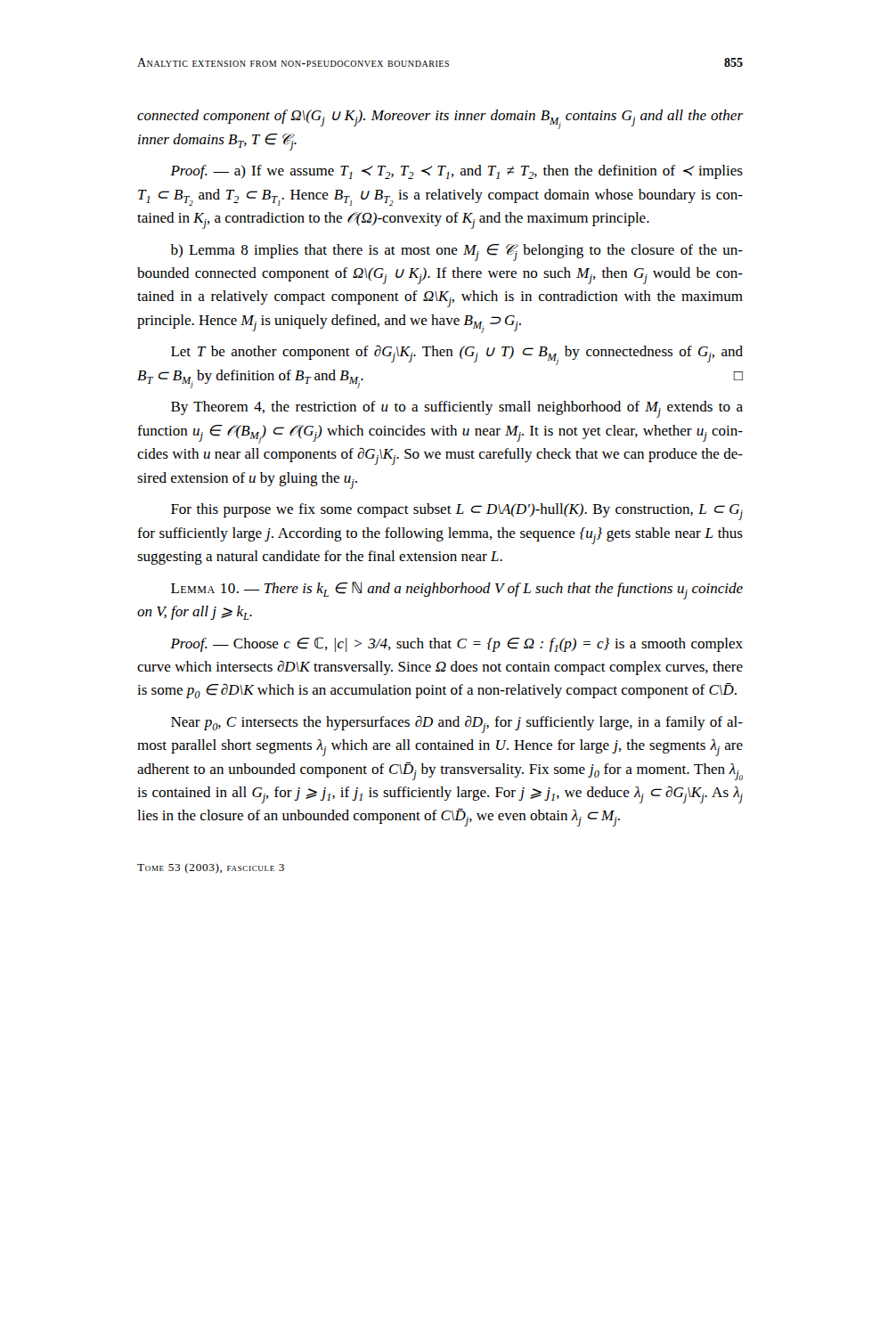Analytic extension from non-pseudoconvex boundaries 855
connected component of Ω\(Gj ∪ Kj). Moreover its inner domain BMj contains Gj and all the other inner domains BT, T ∈ 𝒞j.
Proof. — a) If we assume T1 ≺ T2, T2 ≺ T1, and T1 ≠ T2, then the definition of ≺ implies T1 ⊂ BT2 and T2 ⊂ BT1. Hence BT1 ∪ BT2 is a relatively compact domain whose boundary is contained in Kj, a contradiction to the 𝒪(Ω)-convexity of Kj and the maximum principle.
b) Lemma 8 implies that there is at most one Mj ∈ 𝒞j belonging to the closure of the unbounded connected component of Ω\(Gj ∪ Kj). If there were no such Mj, then Gj would be contained in a relatively compact component of Ω\Kj, which is in contradiction with the maximum principle. Hence Mj is uniquely defined, and we have BMj ⊃ Gj.
Let T be another component of ∂Gj\Kj. Then (Gj ∪ T) ⊂ BMj by connectedness of Gj, and BT ⊂ BMj by definition of BT and BMj.□
By Theorem 4, the restriction of u to a sufficiently small neighborhood of Mj extends to a function uj ∈ 𝒪(BMj) ⊂ 𝒪(Gj) which coincides with u near Mj. It is not yet clear, whether uj coincides with u near all components of ∂Gj\Kj. So we must carefully check that we can produce the desired extension of u by gluing the uj.
For this purpose we fix some compact subset L ⊂ D\A(D′)-hull(K). By construction, L ⊂ Gj for sufficiently large j. According to the following lemma, the sequence {uj} gets stable near L thus suggesting a natural candidate for the final extension near L.
Lemma 10. — There is kL ∈ ℕ and a neighborhood V of L such that the functions uj coincide on V, for all j ⩾ kL.
Proof. — Choose c ∈ ℂ, |c| > 3/4, such that C = {p ∈ Ω : f1(p) = c} is a smooth complex curve which intersects ∂D\K transversally. Since Ω does not contain compact complex curves, there is some p0 ∈ ∂D\K which is an accumulation point of a non-relatively compact component of C\D̄.
Near p0, C intersects the hypersurfaces ∂D and ∂Dj, for j sufficiently large, in a family of almost parallel short segments λj which are all contained in U. Hence for large j, the segments λj are adherent to an unbounded component of C\D̄j by transversality. Fix some j0 for a moment. Then λj0 is contained in all Gj, for j ⩾ j1, if j1 is sufficiently large. For j ⩾ j1, we deduce λj ⊂ ∂Gj\Kj. As λj lies in the closure of an unbounded component of C\D̄j, we even obtain λj ⊂ Mj.
Tome 53 (2003), fascicule 3